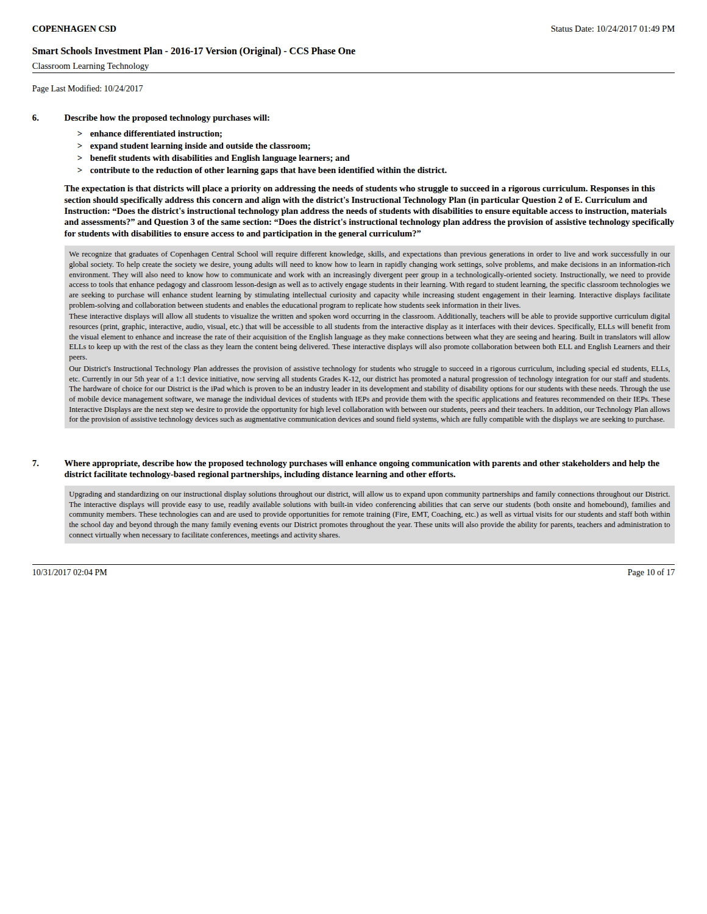COPENHAGEN CSD
Status Date: 10/24/2017 01:49 PM
Smart Schools Investment Plan - 2016-17 Version (Original) - CCS Phase One
Classroom Learning Technology
Page Last Modified: 10/24/2017
6.
Describe how the proposed technology purchases will:
enhance differentiated instruction;
expand student learning inside and outside the classroom;
benefit students with disabilities and English language learners; and
contribute to the reduction of other learning gaps that have been identified within the district.
The expectation is that districts will place a priority on addressing the needs of students who struggle to succeed in a rigorous curriculum. Responses in this section should specifically address this concern and align with the district's Instructional Technology Plan (in particular Question 2 of E. Curriculum and Instruction: “Does the district's instructional technology plan address the needs of students with disabilities to ensure equitable access to instruction, materials and assessments?” and Question 3 of the same section: “Does the district's instructional technology plan address the provision of assistive technology specifically for students with disabilities to ensure access to and participation in the general curriculum?”
We recognize that graduates of Copenhagen Central School will require different knowledge, skills, and expectations than previous generations in order to live and work successfully in our global society. To help create the society we desire, young adults will need to know how to learn in rapidly changing work settings, solve problems, and make decisions in an information-rich environment. They will also need to know how to communicate and work with an increasingly divergent peer group in a technologically-oriented society. Instructionally, we need to provide access to tools that enhance pedagogy and classroom lesson-design as well as to actively engage students in their learning. With regard to student learning, the specific classroom technologies we are seeking to purchase will enhance student learning by stimulating intellectual curiosity and capacity while increasing student engagement in their learning. Interactive displays facilitate problem-solving and collaboration between students and enables the educational program to replicate how students seek information in their lives.
These interactive displays will allow all students to visualize the written and spoken word occurring in the classroom. Additionally, teachers will be able to provide supportive curriculum digital resources (print, graphic, interactive, audio, visual, etc.) that will be accessible to all students from the interactive display as it interfaces with their devices. Specifically, ELLs will benefit from the visual element to enhance and increase the rate of their acquisition of the English language as they make connections between what they are seeing and hearing. Built in translators will allow ELLs to keep up with the rest of the class as they learn the content being delivered. These interactive displays will also promote collaboration between both ELL and English Learners and their peers.
Our District's Instructional Technology Plan addresses the provision of assistive technology for students who struggle to succeed in a rigorous curriculum, including special ed students, ELLs, etc. Currently in our 5th year of a 1:1 device initiative, now serving all students Grades K-12, our district has promoted a natural progression of technology integration for our staff and students. The hardware of choice for our District is the iPad which is proven to be an industry leader in its development and stability of disability options for our students with these needs. Through the use of mobile device management software, we manage the individual devices of students with IEPs and provide them with the specific applications and features recommended on their IEPs. These Interactive Displays are the next step we desire to provide the opportunity for high level collaboration with between our students, peers and their teachers. In addition, our Technology Plan allows for the provision of assistive technology devices such as augmentative communication devices and sound field systems, which are fully compatible with the displays we are seeking to purchase.
7.
Where appropriate, describe how the proposed technology purchases will enhance ongoing communication with parents and other stakeholders and help the district facilitate technology-based regional partnerships, including distance learning and other efforts.
Upgrading and standardizing on our instructional display solutions throughout our district, will allow us to expand upon community partnerships and family connections throughout our District. The interactive displays will provide easy to use, readily available solutions with built-in video conferencing abilities that can serve our students (both onsite and homebound), families and community members. These technologies can and are used to provide opportunities for remote training (Fire, EMT, Coaching, etc.) as well as virtual visits for our students and staff both within the school day and beyond through the many family evening events our District promotes throughout the year. These units will also provide the ability for parents, teachers and administration to connect virtually when necessary to facilitate conferences, meetings and activity shares.
10/31/2017 02:04 PM
Page 10 of 17